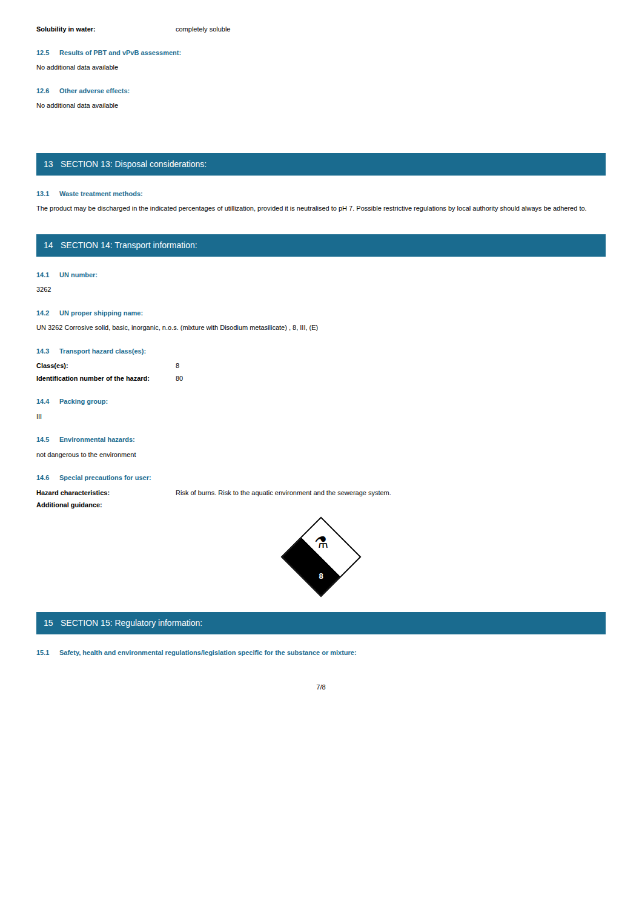Solubility in water:
completely soluble
12.5 Results of PBT and vPvB assessment:
No additional data available
12.6 Other adverse effects:
No additional data available
13 SECTION 13: Disposal considerations:
13.1 Waste treatment methods:
The product may be discharged in the indicated percentages of utillization, provided it is neutralised to pH 7. Possible restrictive regulations by local authority should always be adhered to.
14 SECTION 14: Transport information:
14.1 UN number:
3262
14.2 UN proper shipping name:
UN 3262 Corrosive solid, basic, inorganic, n.o.s. (mixture with Disodium metasilicate) , 8, III, (E)
14.3 Transport hazard class(es):
Class(es):
8
Identification number of the hazard:
80
14.4 Packing group:
III
14.5 Environmental hazards:
not dangerous to the environment
14.6 Special precautions for user:
Hazard characteristics:
Risk of burns. Risk to the aquatic environment and the sewerage system.
Additional guidance:
⚗
8
15 SECTION 15: Regulatory information:
15.1 Safety, health and environmental regulations/legislation specific for the substance or mixture:
7/8